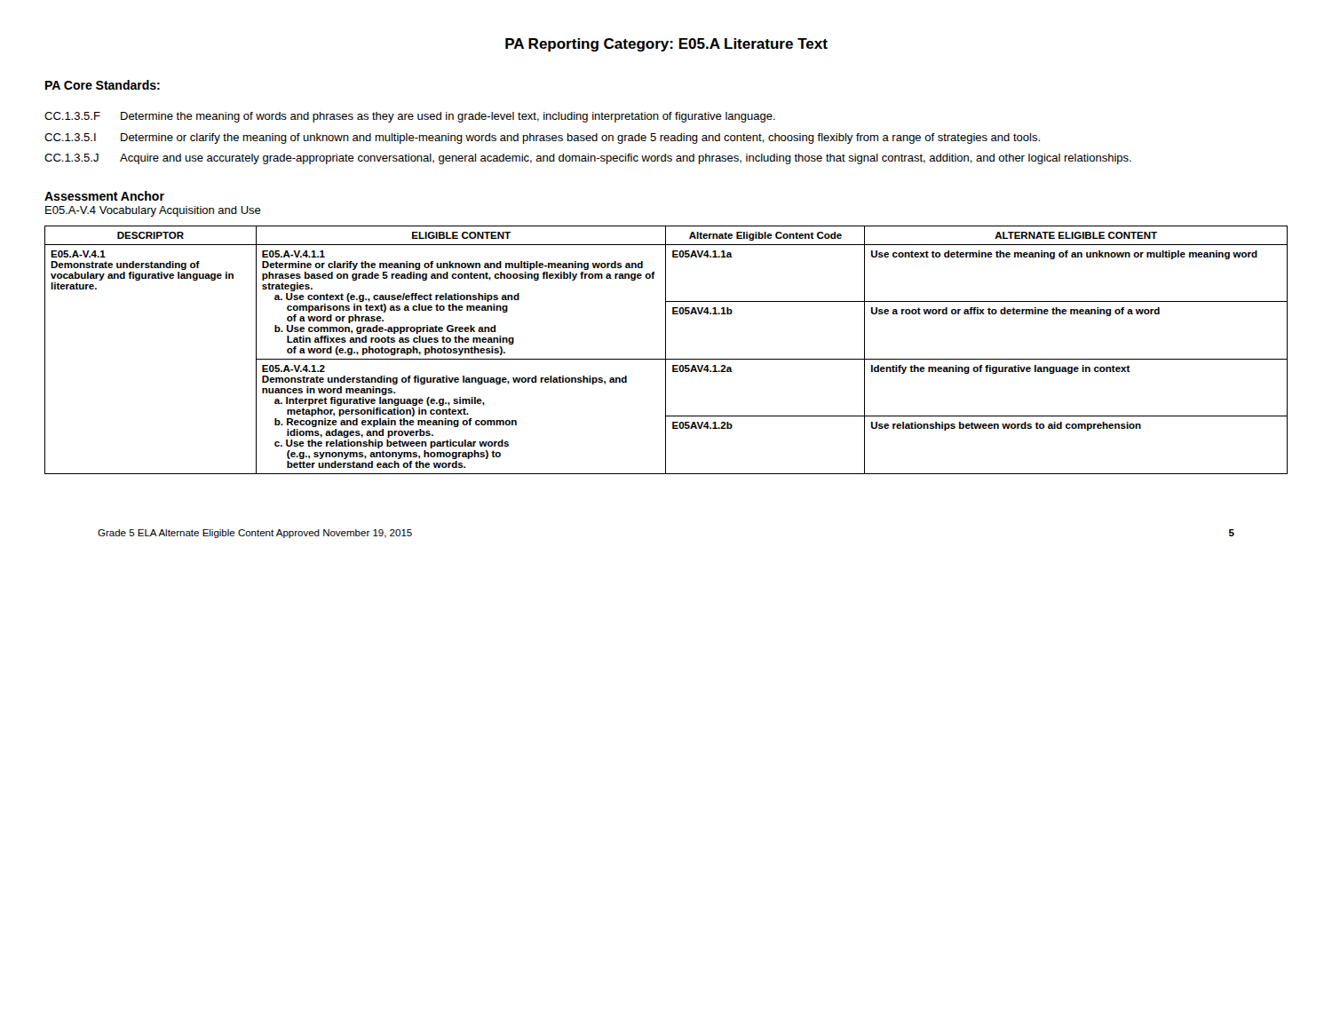PA Reporting Category: E05.A Literature Text
PA Core Standards:
CC.1.3.5.F
Determine the meaning of words and phrases as they are used in grade-level text, including interpretation of figurative language.
CC.1.3.5.I
Determine or clarify the meaning of unknown and multiple-meaning words and phrases based on grade 5 reading and content, choosing flexibly from a range of strategies and tools.
CC.1.3.5.J
Acquire and use accurately grade-appropriate conversational, general academic, and domain-specific words and phrases, including those that signal contrast, addition, and other logical relationships.
Assessment Anchor
E05.A-V.4 Vocabulary Acquisition and Use
| DESCRIPTOR | ELIGIBLE CONTENT | Alternate Eligible Content Code | ALTERNATE ELIGIBLE CONTENT |
| --- | --- | --- | --- |
| E05.A-V.4.1 Demonstrate understanding of vocabulary and figurative language in literature. | E05.A-V.4.1.1 Determine or clarify the meaning of unknown and multiple-meaning words and phrases based on grade 5 reading and content, choosing flexibly from a range of strategies. a. Use context (e.g., cause/effect relationships and comparisons in text) as a clue to the meaning of a word or phrase. b. Use common, grade-appropriate Greek and Latin affixes and roots as clues to the meaning of a word (e.g., photograph, photosynthesis). | E05AV4.1.1a | Use context to determine the meaning of an unknown or multiple meaning word |
| E05AV4.1.1b | Use a root word or affix to determine the meaning of a word |
| E05.A-V.4.1.2 Demonstrate understanding of figurative language, word relationships, and nuances in word meanings. a. Interpret figurative language (e.g., simile, metaphor, personification) in context. b. Recognize and explain the meaning of common idioms, adages, and proverbs. c. Use the relationship between particular words (e.g., synonyms, antonyms, homographs) to better understand each of the words. | E05AV4.1.2a | Identify the meaning of figurative language in context |
| E05AV4.1.2b | Use relationships between words to aid comprehension |
Grade 5 ELA Alternate Eligible Content Approved November 19, 2015
5